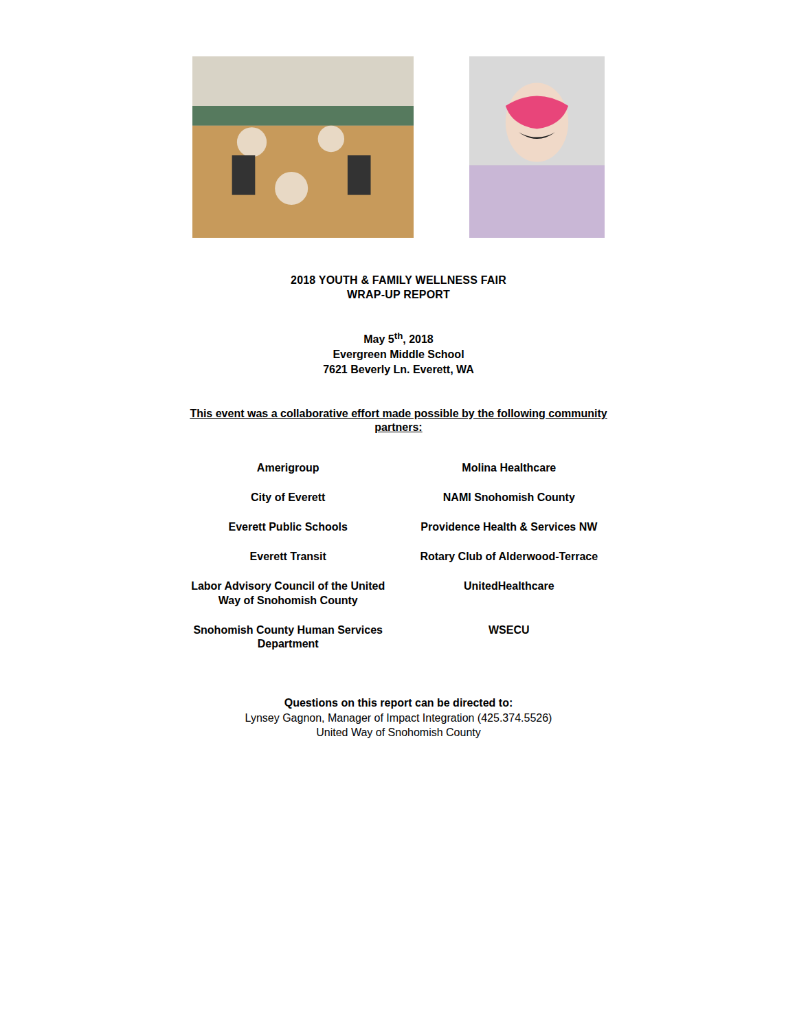2018 YOUTH & FAMILY WELLNESS FAIR
WRAP-UP REPORT
May 5th, 2018
Evergreen Middle School
7621 Beverly Ln. Everett, WA
This event was a collaborative effort made possible by the following community partners:
| Amerigroup | Molina Healthcare |
| City of Everett | NAMI Snohomish County |
| Everett Public Schools | Providence Health & Services NW |
| Everett Transit | Rotary Club of Alderwood-Terrace |
| Labor Advisory Council of the United Way of Snohomish County | UnitedHealthcare |
| Snohomish County Human Services Department | WSECU |
Questions on this report can be directed to:
Lynsey Gagnon, Manager of Impact Integration (425.374.5526)
United Way of Snohomish County